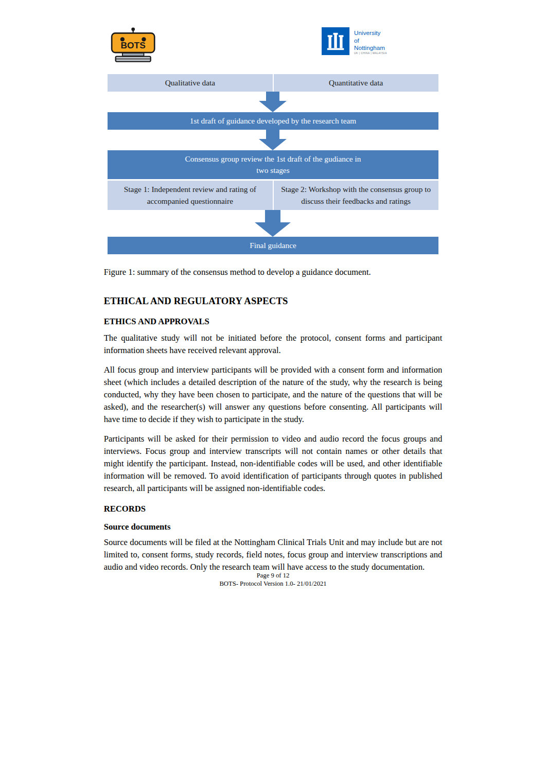BOTS University of Nottingham UK | CHINA | MALAYSIA
Qualitative data
Quantitative data
1st draft of guidance developed by the research team
Consensus group review the 1st draft of the gudiance in
two stages
Stage 1: Independent review and rating of accompanied questionnaire
Stage 2: Workshop with the consensus group to discuss their feedbacks and ratings
Final guidance
Figure 1: summary of the consensus method to develop a guidance document.
ETHICAL AND REGULATORY ASPECTS
ETHICS AND APPROVALS
The qualitative study will not be initiated before the protocol, consent forms and participant information sheets have received relevant approval.
All focus group and interview participants will be provided with a consent form and information sheet (which includes a detailed description of the nature of the study, why the research is being conducted, why they have been chosen to participate, and the nature of the questions that will be asked), and the researcher(s) will answer any questions before consenting. All participants will have time to decide if they wish to participate in the study.
Participants will be asked for their permission to video and audio record the focus groups and interviews. Focus group and interview transcripts will not contain names or other details that might identify the participant. Instead, non-identifiable codes will be used, and other identifiable information will be removed. To avoid identification of participants through quotes in published research, all participants will be assigned non-identifiable codes.
RECORDS
Source documents
Source documents will be filed at the Nottingham Clinical Trials Unit and may include but are not limited to, consent forms, study records, field notes, focus group and interview transcriptions and audio and video records. Only the research team will have access to the study documentation.
Page 9 of 12
BOTS- Protocol Version 1.0- 21/01/2021